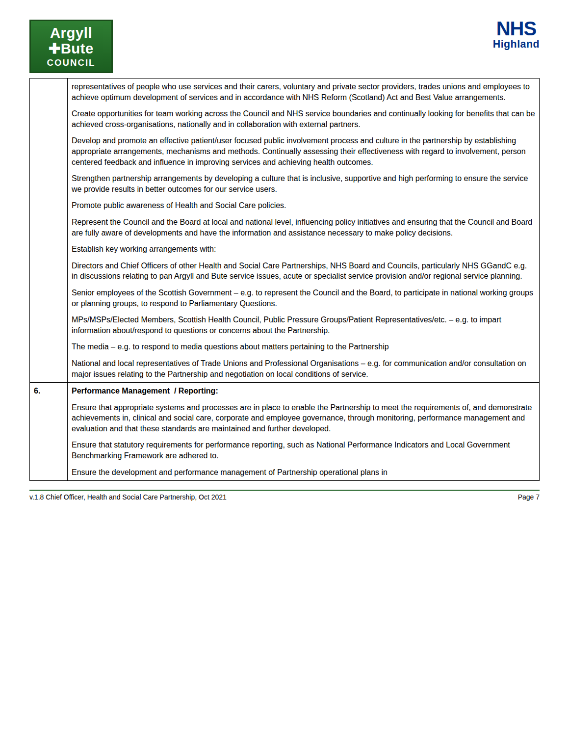Argyll
✚Bute
COUNCIL
NHS
Highland
| | representatives of people who use services and their carers, voluntary and private sector providers, trades unions and employees to achieve optimum development of services and in accordance with NHS Reform (Scotland) Act and Best Value arrangements. Create opportunities for team working across the Council and NHS service boundaries and continually looking for benefits that can be achieved cross-organisations, nationally and in collaboration with external partners. Develop and promote an effective patient/user focused public involvement process and culture in the partnership by establishing appropriate arrangements, mechanisms and methods. Continually assessing their effectiveness with regard to involvement, person centered feedback and influence in improving services and achieving health outcomes. Strengthen partnership arrangements by developing a culture that is inclusive, supportive and high performing to ensure the service we provide results in better outcomes for our service users. Promote public awareness of Health and Social Care policies. Represent the Council and the Board at local and national level, influencing policy initiatives and ensuring that the Council and Board are fully aware of developments and have the information and assistance necessary to make policy decisions. Establish key working arrangements with: Directors and Chief Officers of other Health and Social Care Partnerships, NHS Board and Councils, particularly NHS GGandC e.g. in discussions relating to pan Argyll and Bute service issues, acute or specialist service provision and/or regional service planning. Senior employees of the Scottish Government – e.g. to represent the Council and the Board, to participate in national working groups or planning groups, to respond to Parliamentary Questions. MPs/MSPs/Elected Members, Scottish Health Council, Public Pressure Groups/Patient Representatives/etc. – e.g. to impart information about/respond to questions or concerns about the Partnership. The media – e.g. to respond to media questions about matters pertaining to the Partnership National and local representatives of Trade Unions and Professional Organisations – e.g. for communication and/or consultation on major issues relating to the Partnership and negotiation on local conditions of service. |
| 6. | Performance Management / Reporting: Ensure that appropriate systems and processes are in place to enable the Partnership to meet the requirements of, and demonstrate achievements in, clinical and social care, corporate and employee governance, through monitoring, performance management and evaluation and that these standards are maintained and further developed. Ensure that statutory requirements for performance reporting, such as National Performance Indicators and Local Government Benchmarking Framework are adhered to. Ensure the development and performance management of Partnership operational plans in |
v.1.8 Chief Officer, Health and Social Care Partnership, Oct 2021
Page 7